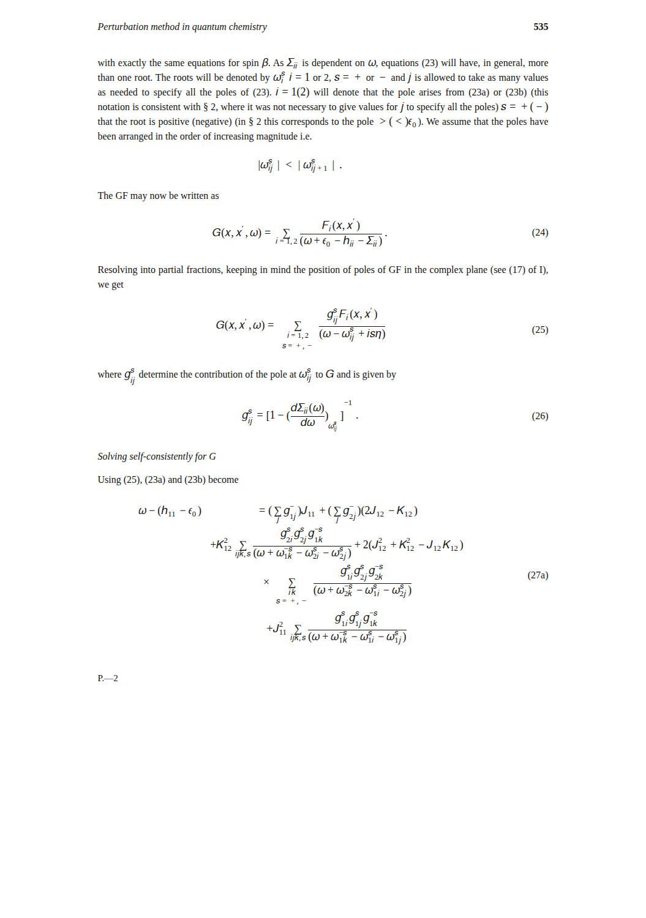Perturbation method in quantum chemistry 535
with exactly the same equations for spin β. As Σii is dependent on ω, equations (23) will have, in general, more than one root. The roots will be denoted by ωis i=1 or 2, s=+ or − and j is allowed to take as many values as needed to specify all the poles of (23). i=1(2) will denote that the pole arises from (23a) or (23b) (this notation is consistent with § 2, where it was not necessary to give values for j to specify all the poles) s=+(−) that the root is positive (negative) (in § 2 this corresponds to the pole >(<)ϵ0). We assume that the poles have been arranged in the order of increasing magnitude i.e.
|ωijs| < |ωij+1s| .
The GF may now be written as
G(x,x′,ω) = ∑ i=1,2 Fi(x,x′) (ω+ϵ0−hii−Σii) .
(24)
Resolving into partial fractions, keeping in mind the position of poles of GF in the complex plane (see (17) of I), we get
G(x,x′,ω) = ∑ i=1,2 s=+,− gijsFi(x,x′) (ω−ωijs+isη)
(25)
where gijs determine the contribution of the pole at ωijs to G and is given by
gijs = [ 1− (dΣii(ω)dω) ωijs ] −1 .
(26)
Solving self-consistently for G
Using (25), (23a) and (23b) become
ω−(h11−ϵ0) = (∑jg1j−) J11 + (∑jg2j−) (2J12−K12) + K122 ∑ijk,s g2isg2jsg1k−s (ω+ω1k−s−ω2is−ω2js) + 2 (J122+K122−J12K12) × ∑ ik s=+,− g1isg2jsg2k−s (ω+ω2k−s−ω1is−ω2js) + J112 ∑ijk,s g1isg1jsg1k−s (ω+ω1k−s−ω1is−ω1js)
(27a)
P.—2